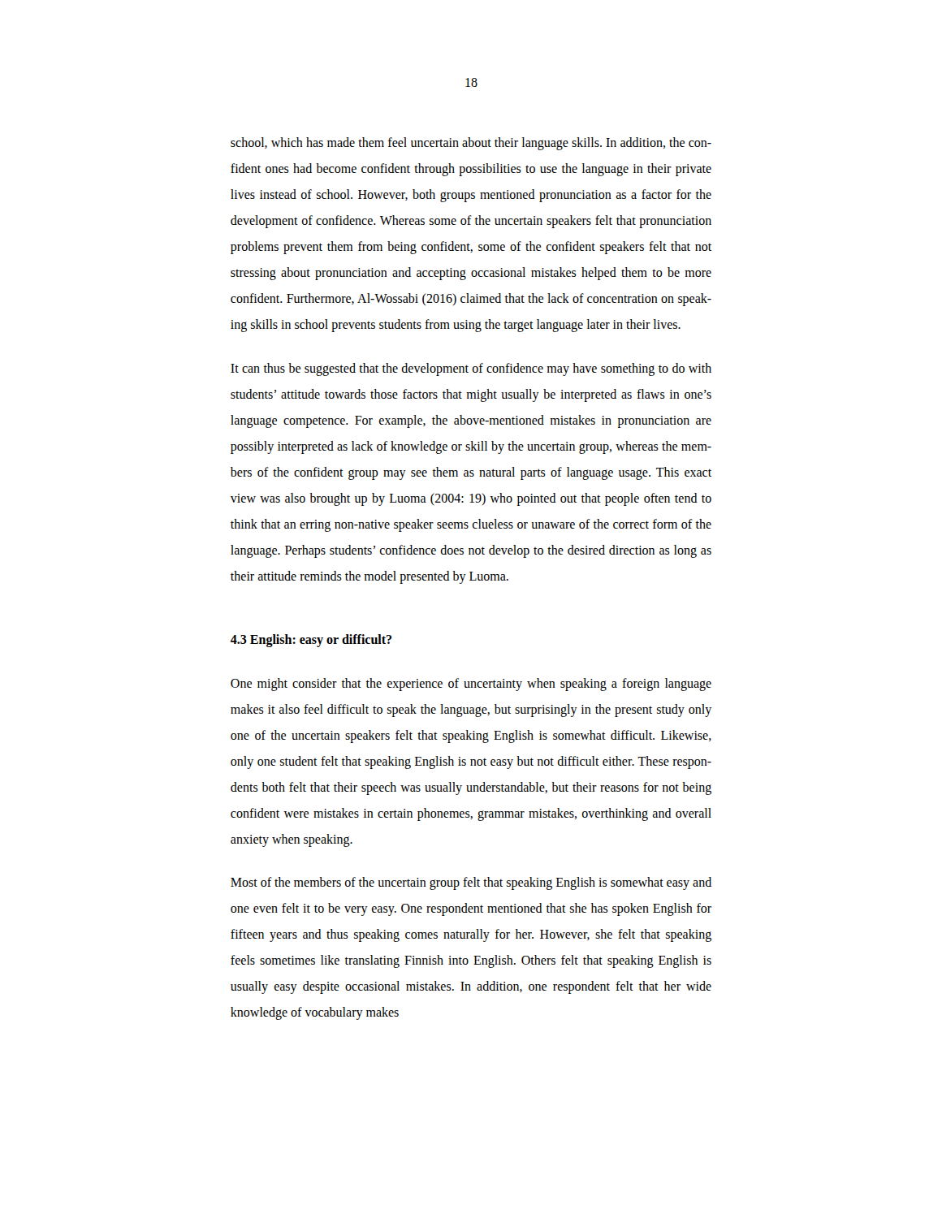18
school, which has made them feel uncertain about their language skills. In addition, the confident ones had become confident through possibilities to use the language in their private lives instead of school. However, both groups mentioned pronunciation as a factor for the development of confidence. Whereas some of the uncertain speakers felt that pronunciation problems prevent them from being confident, some of the confident speakers felt that not stressing about pronunciation and accepting occasional mistakes helped them to be more confident. Furthermore, Al-Wossabi (2016) claimed that the lack of concentration on speaking skills in school prevents students from using the target language later in their lives.
It can thus be suggested that the development of confidence may have something to do with students’ attitude towards those factors that might usually be interpreted as flaws in one’s language competence. For example, the above-mentioned mistakes in pronunciation are possibly interpreted as lack of knowledge or skill by the uncertain group, whereas the members of the confident group may see them as natural parts of language usage. This exact view was also brought up by Luoma (2004: 19) who pointed out that people often tend to think that an erring non-native speaker seems clueless or unaware of the correct form of the language. Perhaps students’ confidence does not develop to the desired direction as long as their attitude reminds the model presented by Luoma.
4.3 English: easy or difficult?
One might consider that the experience of uncertainty when speaking a foreign language makes it also feel difficult to speak the language, but surprisingly in the present study only one of the uncertain speakers felt that speaking English is somewhat difficult. Likewise, only one student felt that speaking English is not easy but not difficult either. These respondents both felt that their speech was usually understandable, but their reasons for not being confident were mistakes in certain phonemes, grammar mistakes, overthinking and overall anxiety when speaking.
Most of the members of the uncertain group felt that speaking English is somewhat easy and one even felt it to be very easy. One respondent mentioned that she has spoken English for fifteen years and thus speaking comes naturally for her. However, she felt that speaking feels sometimes like translating Finnish into English. Others felt that speaking English is usually easy despite occasional mistakes. In addition, one respondent felt that her wide knowledge of vocabulary makes